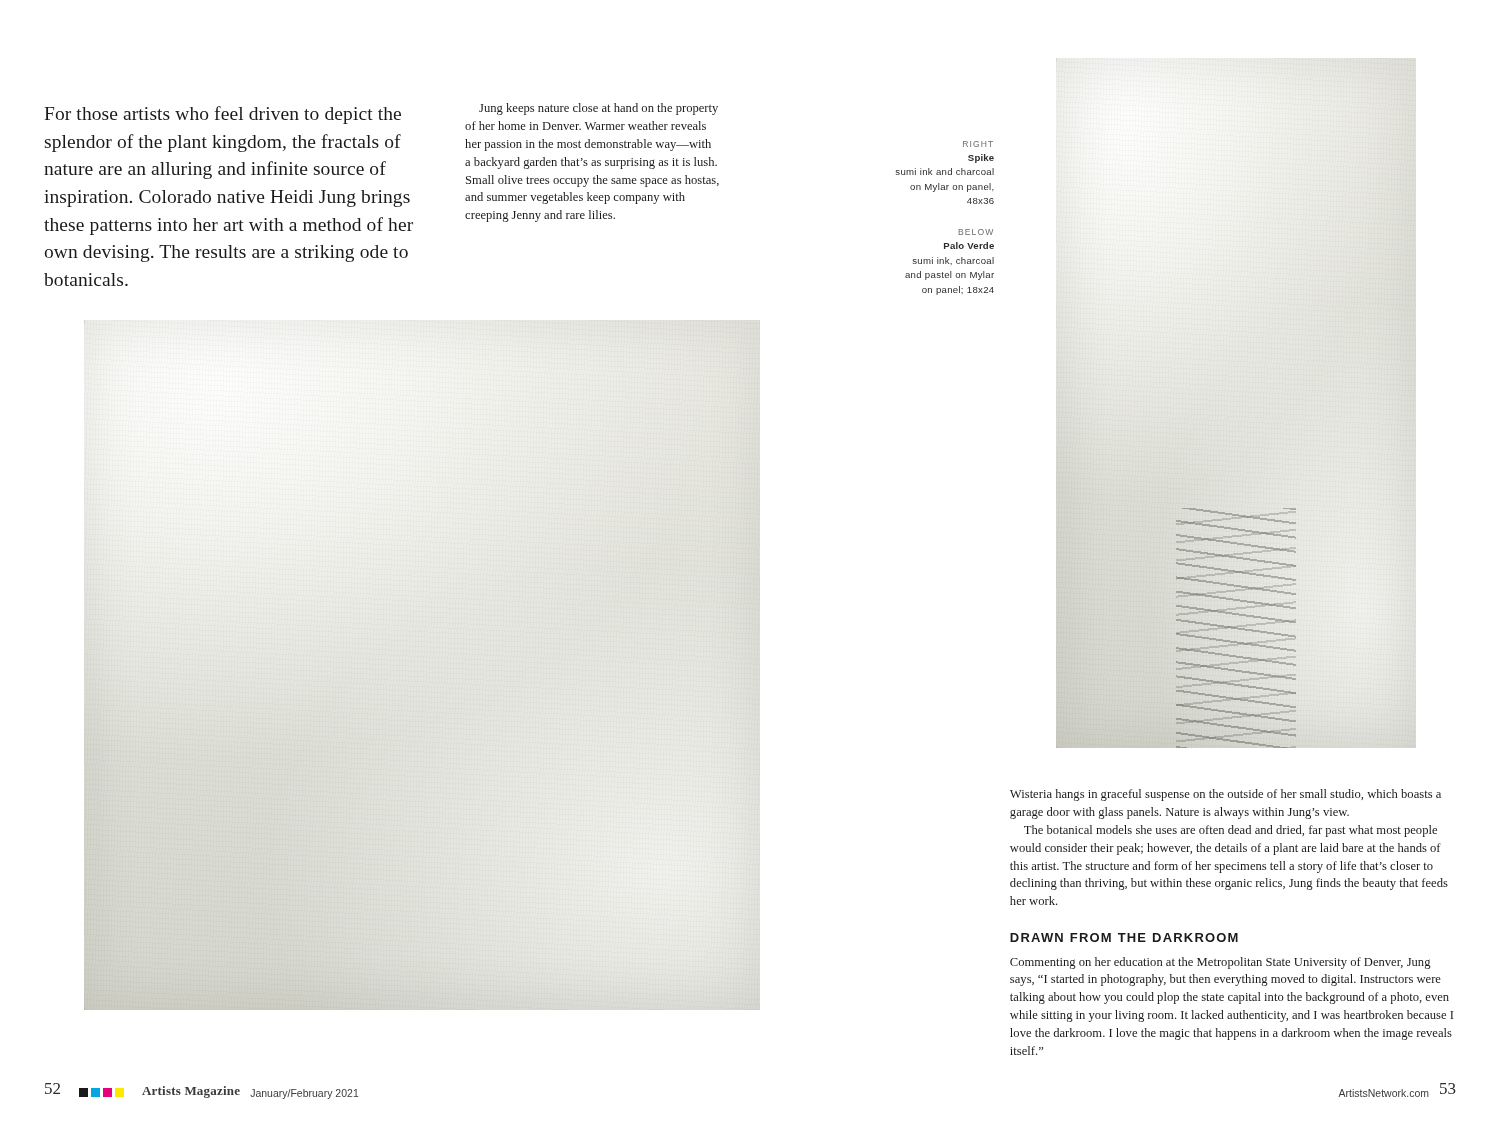For those artists who feel driven to depict the splendor of the plant kingdom, the fractals of nature are an alluring and infinite source of inspiration. Colorado native Heidi Jung brings these patterns into her art with a method of her own devising. The results are a striking ode to botanicals.
Jung keeps nature close at hand on the property of her home in Denver. Warmer weather reveals her passion in the most demonstrable way—with a backyard garden that’s as surprising as it is lush. Small olive trees occupy the same space as hostas, and summer vegetables keep company with creeping Jenny and rare lilies.
52 Artists Magazine January/February 2021
RIGHT
Spike
sumi ink and charcoal
on Mylar on panel,
48x36
BELOW
Palo Verde
sumi ink, charcoal
and pastel on Mylar
on panel; 18x24
Wisteria hangs in graceful suspense on the outside of her small studio, which boasts a garage door with glass panels. Nature is always within Jung’s view.
The botanical models she uses are often dead and dried, far past what most people would consider their peak; however, the details of a plant are laid bare at the hands of this artist. The structure and form of her specimens tell a story of life that’s closer to declining than thriving, but within these organic relics, Jung finds the beauty that feeds her work.
DRAWN FROM THE DARKROOM
Commenting on her education at the Metropolitan State University of Denver, Jung says, “I started in photography, but then everything moved to digital. Instructors were talking about how you could plop the state capital into the background of a photo, even while sitting in your living room. It lacked authenticity, and I was heartbroken because I love the darkroom. I love the magic that happens in a darkroom when the image reveals itself.”
ArtistsNetwork.com 53